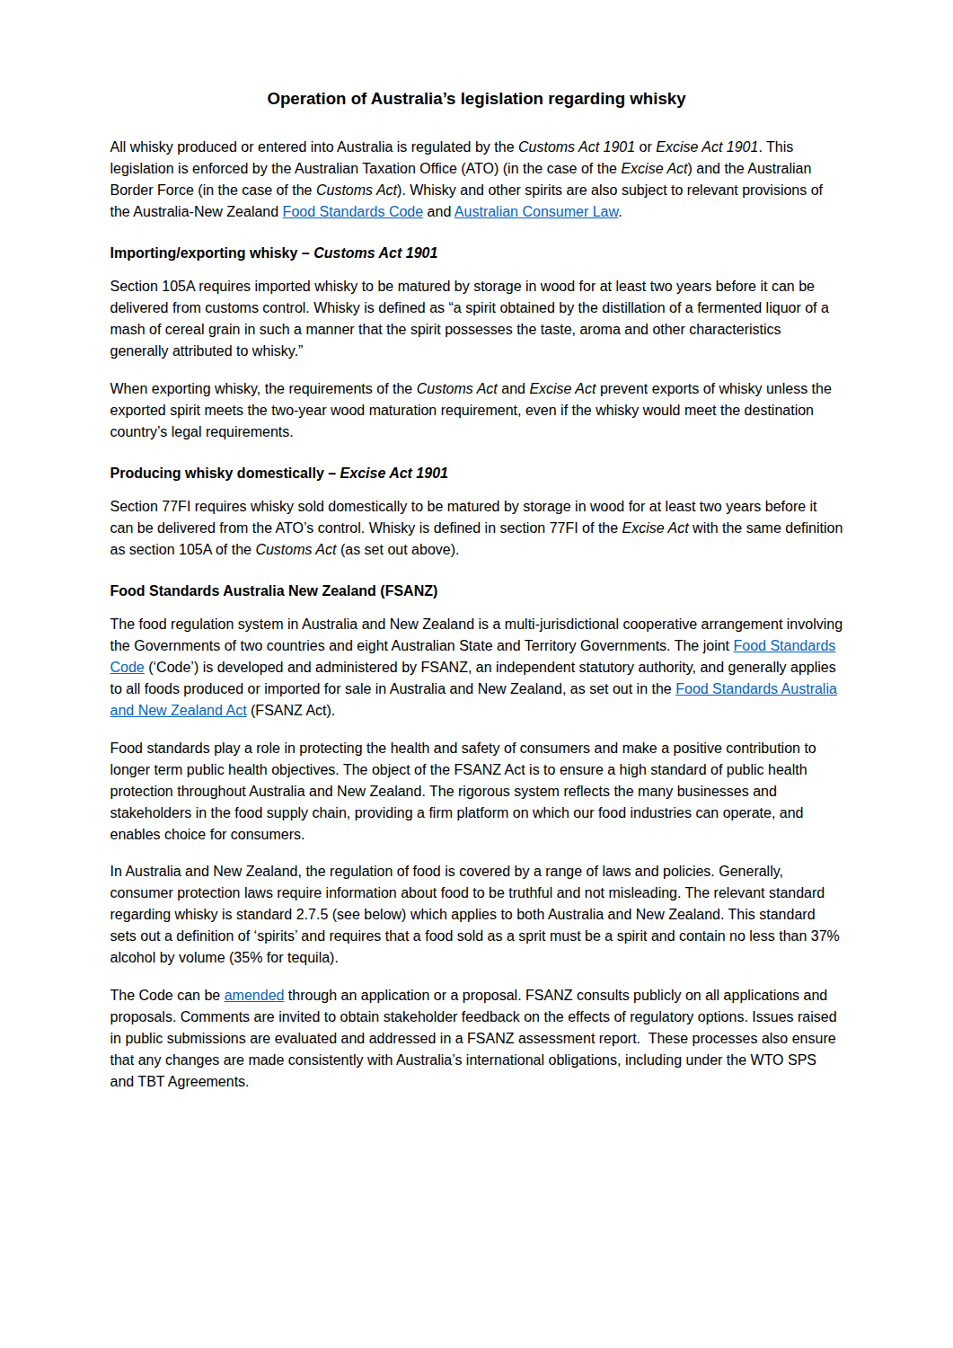Operation of Australia’s legislation regarding whisky
All whisky produced or entered into Australia is regulated by the Customs Act 1901 or Excise Act 1901. This legislation is enforced by the Australian Taxation Office (ATO) (in the case of the Excise Act) and the Australian Border Force (in the case of the Customs Act). Whisky and other spirits are also subject to relevant provisions of the Australia-New Zealand Food Standards Code and Australian Consumer Law.
Importing/exporting whisky – Customs Act 1901
Section 105A requires imported whisky to be matured by storage in wood for at least two years before it can be delivered from customs control. Whisky is defined as “a spirit obtained by the distillation of a fermented liquor of a mash of cereal grain in such a manner that the spirit possesses the taste, aroma and other characteristics generally attributed to whisky.”
When exporting whisky, the requirements of the Customs Act and Excise Act prevent exports of whisky unless the exported spirit meets the two-year wood maturation requirement, even if the whisky would meet the destination country’s legal requirements.
Producing whisky domestically – Excise Act 1901
Section 77FI requires whisky sold domestically to be matured by storage in wood for at least two years before it can be delivered from the ATO’s control. Whisky is defined in section 77FI of the Excise Act with the same definition as section 105A of the Customs Act (as set out above).
Food Standards Australia New Zealand (FSANZ)
The food regulation system in Australia and New Zealand is a multi-jurisdictional cooperative arrangement involving the Governments of two countries and eight Australian State and Territory Governments. The joint Food Standards Code (‘Code’) is developed and administered by FSANZ, an independent statutory authority, and generally applies to all foods produced or imported for sale in Australia and New Zealand, as set out in the Food Standards Australia and New Zealand Act (FSANZ Act).
Food standards play a role in protecting the health and safety of consumers and make a positive contribution to longer term public health objectives. The object of the FSANZ Act is to ensure a high standard of public health protection throughout Australia and New Zealand. The rigorous system reflects the many businesses and stakeholders in the food supply chain, providing a firm platform on which our food industries can operate, and enables choice for consumers.
In Australia and New Zealand, the regulation of food is covered by a range of laws and policies. Generally, consumer protection laws require information about food to be truthful and not misleading. The relevant standard regarding whisky is standard 2.7.5 (see below) which applies to both Australia and New Zealand. This standard sets out a definition of ‘spirits’ and requires that a food sold as a sprit must be a spirit and contain no less than 37% alcohol by volume (35% for tequila).
The Code can be amended through an application or a proposal. FSANZ consults publicly on all applications and proposals. Comments are invited to obtain stakeholder feedback on the effects of regulatory options. Issues raised in public submissions are evaluated and addressed in a FSANZ assessment report. These processes also ensure that any changes are made consistently with Australia’s international obligations, including under the WTO SPS and TBT Agreements.